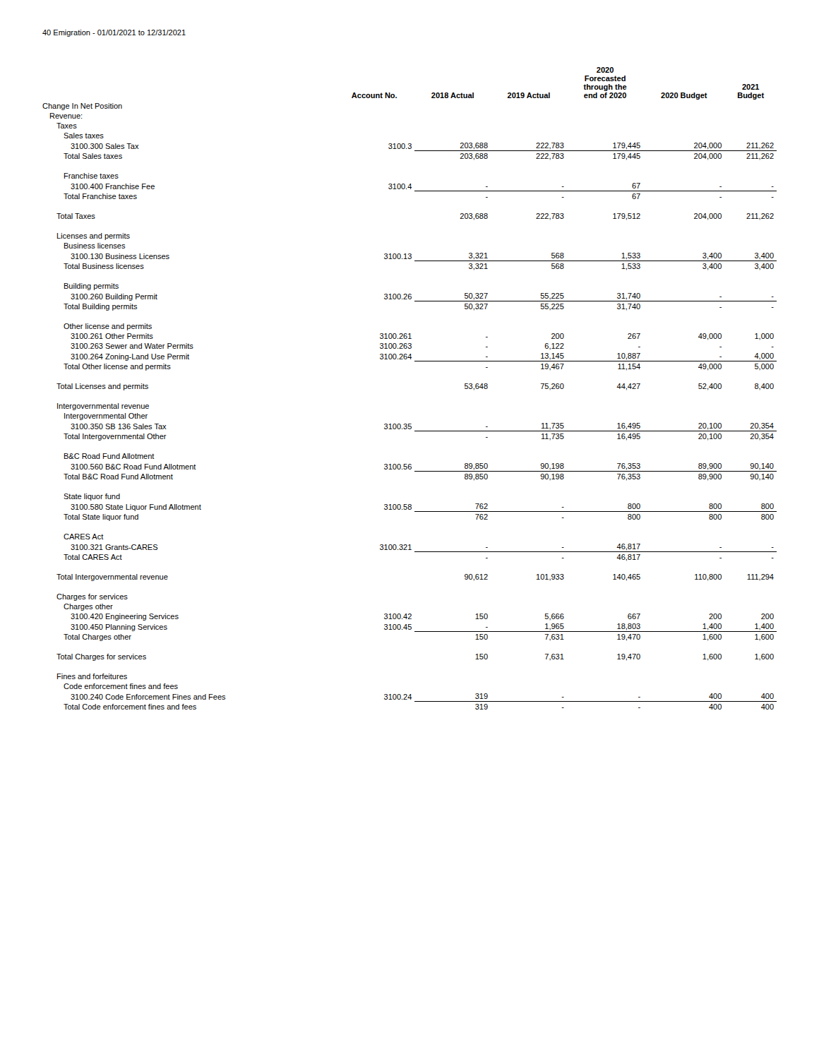40 Emigration - 01/01/2021 to 12/31/2021
| | Account No. | 2018 Actual | 2019 Actual | 2020 Forecasted through the end of 2020 | 2020 Budget | 2021 Budget |
| --- | --- | --- | --- | --- | --- | --- |
| Change In Net Position | | | | | | |
| Revenue: | | | | | | |
| Taxes | | | | | | |
| Sales taxes | | | | | | |
| 3100.300 Sales Tax | 3100.3 | 203,688 | 222,783 | 179,445 | 204,000 | 211,262 |
| Total Sales taxes | | 203,688 | 222,783 | 179,445 | 204,000 | 211,262 |
| Franchise taxes | | | | | | |
| 3100.400 Franchise Fee | 3100.4 | - | - | 67 | - | - |
| Total Franchise taxes | | - | - | 67 | - | - |
| Total Taxes | | 203,688 | 222,783 | 179,512 | 204,000 | 211,262 |
| Licenses and permits | | | | | | |
| Business licenses | | | | | | |
| 3100.130 Business Licenses | 3100.13 | 3,321 | 568 | 1,533 | 3,400 | 3,400 |
| Total Business licenses | | 3,321 | 568 | 1,533 | 3,400 | 3,400 |
| Building permits | | | | | | |
| 3100.260 Building Permit | 3100.26 | 50,327 | 55,225 | 31,740 | - | - |
| Total Building permits | | 50,327 | 55,225 | 31,740 | - | - |
| Other license and permits | | | | | | |
| 3100.261 Other Permits | 3100.261 | - | 200 | 267 | 49,000 | 1,000 |
| 3100.263 Sewer and Water Permits | 3100.263 | - | 6,122 | - | - | - |
| 3100.264 Zoning-Land Use Permit | 3100.264 | - | 13,145 | 10,887 | - | 4,000 |
| Total Other license and permits | | - | 19,467 | 11,154 | 49,000 | 5,000 |
| Total Licenses and permits | | 53,648 | 75,260 | 44,427 | 52,400 | 8,400 |
| Intergovernmental revenue | | | | | | |
| Intergovernmental Other | | | | | | |
| 3100.350 SB 136 Sales Tax | 3100.35 | - | 11,735 | 16,495 | 20,100 | 20,354 |
| Total Intergovernmental Other | | - | 11,735 | 16,495 | 20,100 | 20,354 |
| B&C Road Fund Allotment | | | | | | |
| 3100.560 B&C Road Fund Allotment | 3100.56 | 89,850 | 90,198 | 76,353 | 89,900 | 90,140 |
| Total B&C Road Fund Allotment | | 89,850 | 90,198 | 76,353 | 89,900 | 90,140 |
| State liquor fund | | | | | | |
| 3100.580 State Liquor Fund Allotment | 3100.58 | 762 | - | 800 | 800 | 800 |
| Total State liquor fund | | 762 | - | 800 | 800 | 800 |
| CARES Act | | | | | | |
| 3100.321 Grants-CARES | 3100.321 | - | - | 46,817 | - | - |
| Total CARES Act | | - | - | 46,817 | - | - |
| Total Intergovernmental revenue | | 90,612 | 101,933 | 140,465 | 110,800 | 111,294 |
| Charges for services | | | | | | |
| Charges other | | | | | | |
| 3100.420 Engineering Services | 3100.42 | 150 | 5,666 | 667 | 200 | 200 |
| 3100.450 Planning Services | 3100.45 | - | 1,965 | 18,803 | 1,400 | 1,400 |
| Total Charges other | | 150 | 7,631 | 19,470 | 1,600 | 1,600 |
| Total Charges for services | | 150 | 7,631 | 19,470 | 1,600 | 1,600 |
| Fines and forfeitures | | | | | | |
| Code enforcement fines and fees | | | | | | |
| 3100.240 Code Enforcement Fines and Fees | 3100.24 | 319 | - | - | 400 | 400 |
| Total Code enforcement fines and fees | | 319 | - | - | 400 | 400 |